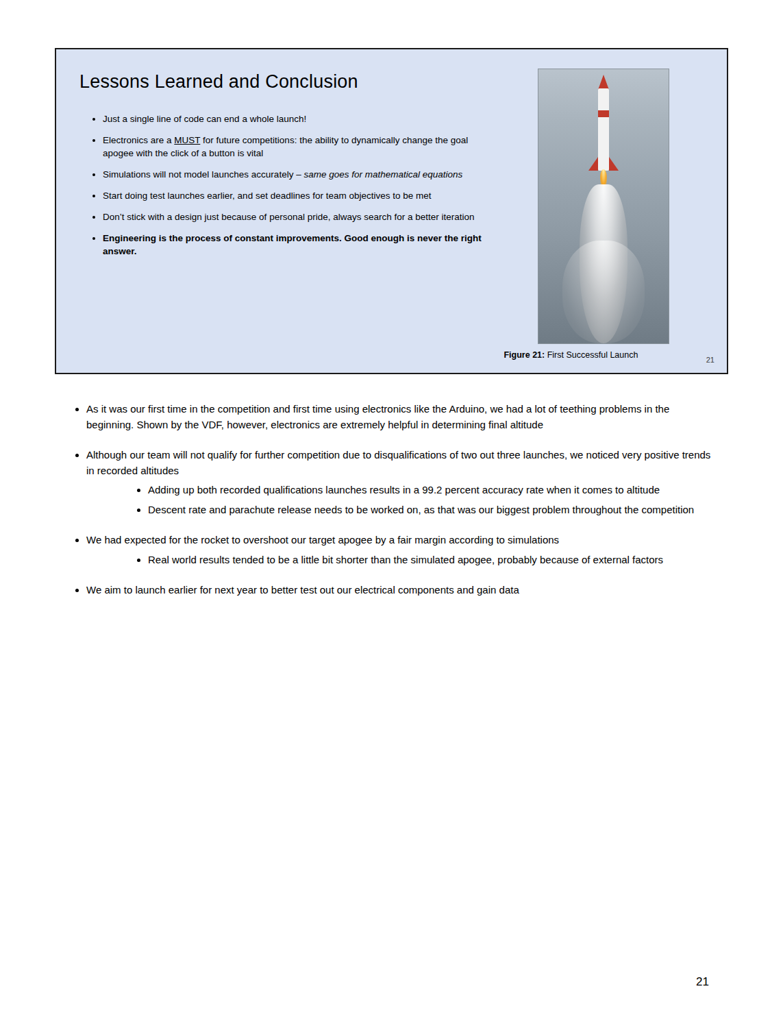Lessons Learned and Conclusion
Just a single line of code can end a whole launch!
Electronics are a MUST for future competitions: the ability to dynamically change the goal apogee with the click of a button is vital
Simulations will not model launches accurately – same goes for mathematical equations
Start doing test launches earlier, and set deadlines for team objectives to be met
Don’t stick with a design just because of personal pride, always search for a better iteration
Engineering is the process of constant improvements. Good enough is never the right answer.
Figure 21: First Successful Launch
21
As it was our first time in the competition and first time using electronics like the Arduino, we had a lot of teething problems in the beginning. Shown by the VDF, however, electronics are extremely helpful in determining final altitude
Although our team will not qualify for further competition due to disqualifications of two out three launches, we noticed very positive trends in recorded altitudes
Adding up both recorded qualifications launches results in a 99.2 percent accuracy rate when it comes to altitude
Descent rate and parachute release needs to be worked on, as that was our biggest problem throughout the competition
We had expected for the rocket to overshoot our target apogee by a fair margin according to simulations
Real world results tended to be a little bit shorter than the simulated apogee, probably because of external factors
We aim to launch earlier for next year to better test out our electrical components and gain data
21